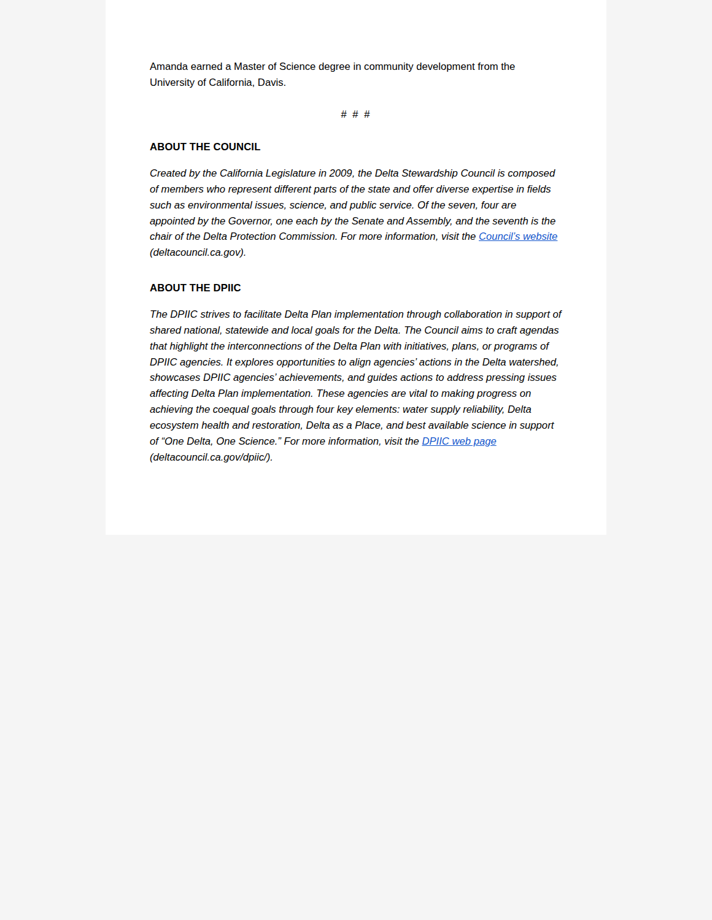Amanda earned a Master of Science degree in community development from the University of California, Davis.
# # #
About the Council
Created by the California Legislature in 2009, the Delta Stewardship Council is composed of members who represent different parts of the state and offer diverse expertise in fields such as environmental issues, science, and public service. Of the seven, four are appointed by the Governor, one each by the Senate and Assembly, and the seventh is the chair of the Delta Protection Commission. For more information, visit the Council’s website (deltacouncil.ca.gov).
About the DPIIC
The DPIIC strives to facilitate Delta Plan implementation through collaboration in support of shared national, statewide and local goals for the Delta. The Council aims to craft agendas that highlight the interconnections of the Delta Plan with initiatives, plans, or programs of DPIIC agencies. It explores opportunities to align agencies’ actions in the Delta watershed, showcases DPIIC agencies’ achievements, and guides actions to address pressing issues affecting Delta Plan implementation. These agencies are vital to making progress on achieving the coequal goals through four key elements: water supply reliability, Delta ecosystem health and restoration, Delta as a Place, and best available science in support of “One Delta, One Science.” For more information, visit the DPIIC web page (deltacouncil.ca.gov/dpiic/).